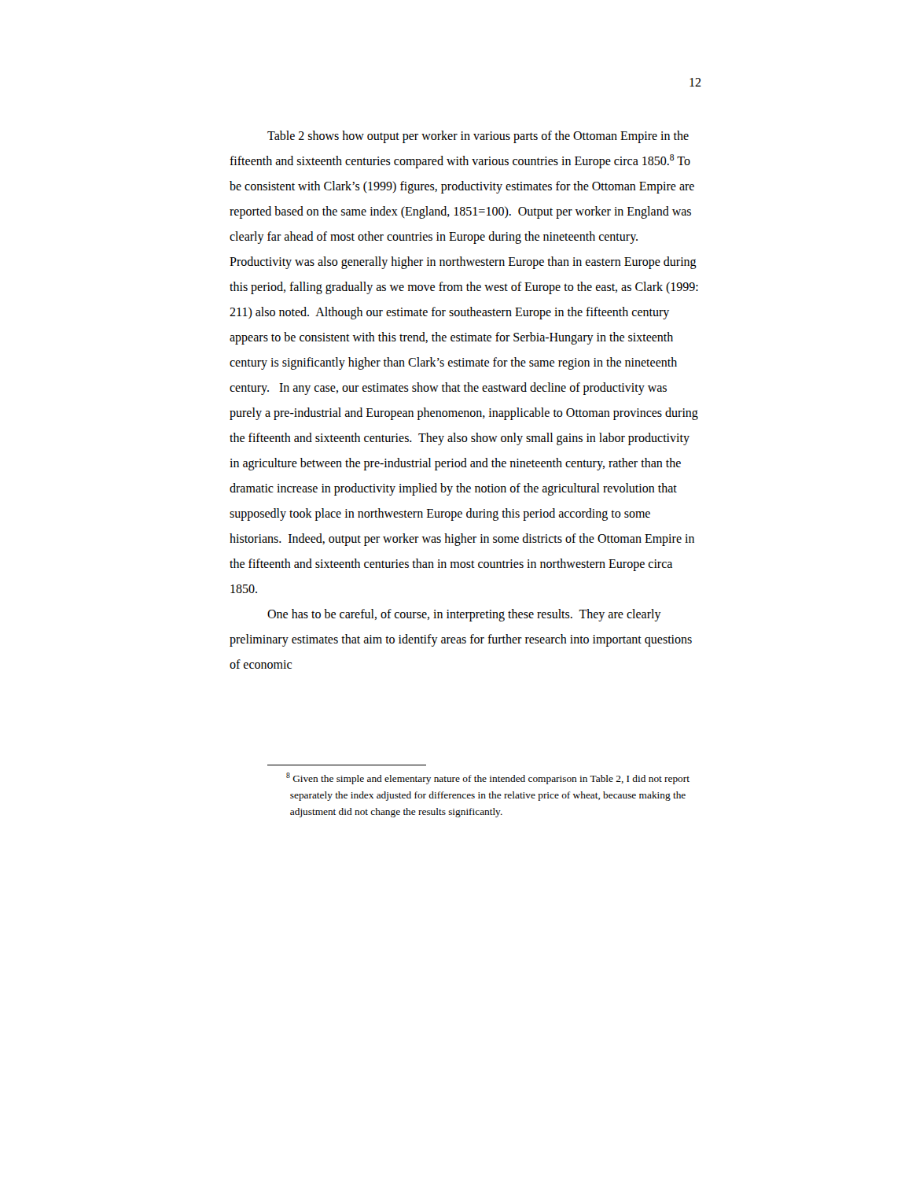12
Table 2 shows how output per worker in various parts of the Ottoman Empire in the fifteenth and sixteenth centuries compared with various countries in Europe circa 1850.8 To be consistent with Clark’s (1999) figures, productivity estimates for the Ottoman Empire are reported based on the same index (England, 1851=100). Output per worker in England was clearly far ahead of most other countries in Europe during the nineteenth century. Productivity was also generally higher in northwestern Europe than in eastern Europe during this period, falling gradually as we move from the west of Europe to the east, as Clark (1999: 211) also noted. Although our estimate for southeastern Europe in the fifteenth century appears to be consistent with this trend, the estimate for Serbia-Hungary in the sixteenth century is significantly higher than Clark’s estimate for the same region in the nineteenth century. In any case, our estimates show that the eastward decline of productivity was purely a pre-industrial and European phenomenon, inapplicable to Ottoman provinces during the fifteenth and sixteenth centuries. They also show only small gains in labor productivity in agriculture between the pre-industrial period and the nineteenth century, rather than the dramatic increase in productivity implied by the notion of the agricultural revolution that supposedly took place in northwestern Europe during this period according to some historians. Indeed, output per worker was higher in some districts of the Ottoman Empire in the fifteenth and sixteenth centuries than in most countries in northwestern Europe circa 1850.
One has to be careful, of course, in interpreting these results. They are clearly preliminary estimates that aim to identify areas for further research into important questions of economic
8 Given the simple and elementary nature of the intended comparison in Table 2, I did not report separately the index adjusted for differences in the relative price of wheat, because making the adjustment did not change the results significantly.